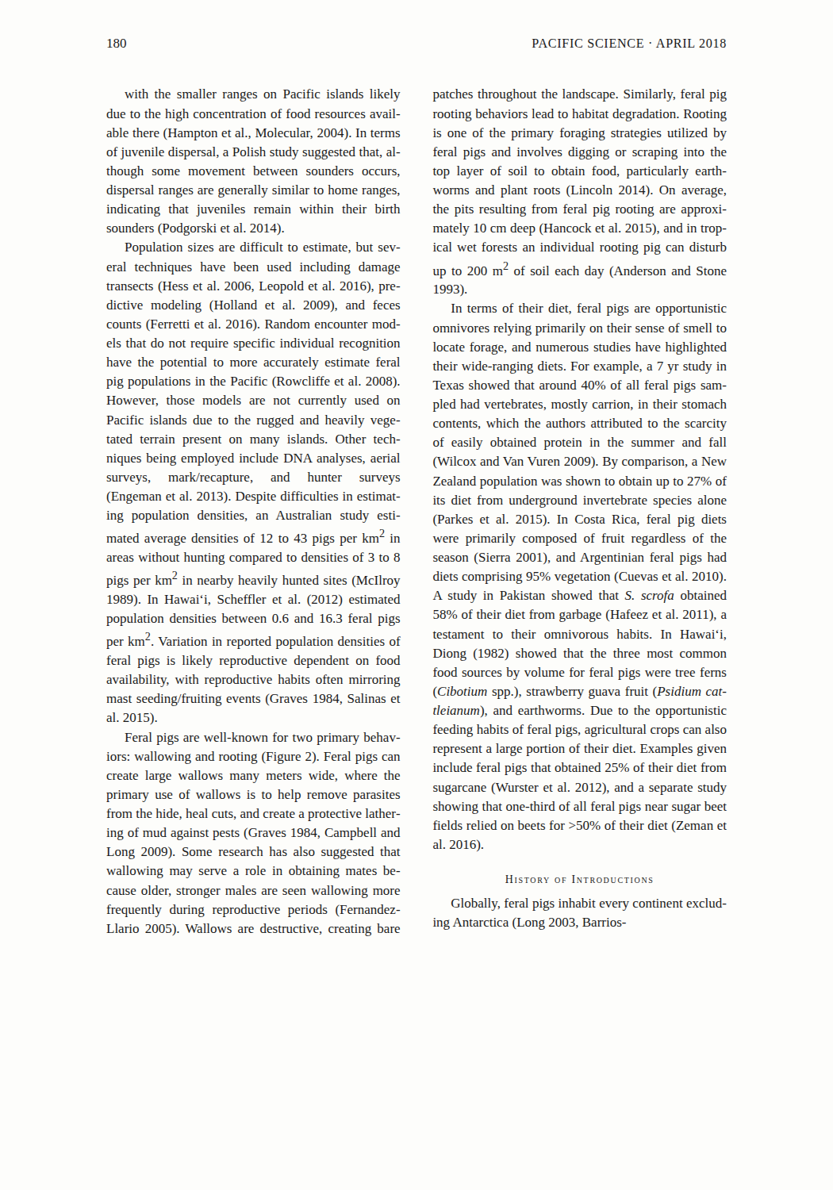180 Pacific Science · April 2018
with the smaller ranges on Pacific islands likely due to the high concentration of food resources available there (Hampton et al., Molecular, 2004). In terms of juvenile dispersal, a Polish study suggested that, although some movement between sounders occurs, dispersal ranges are generally similar to home ranges, indicating that juveniles remain within their birth sounders (Podgorski et al. 2014).
Population sizes are difficult to estimate, but several techniques have been used including damage transects (Hess et al. 2006, Leopold et al. 2016), predictive modeling (Holland et al. 2009), and feces counts (Ferretti et al. 2016). Random encounter models that do not require specific individual recognition have the potential to more accurately estimate feral pig populations in the Pacific (Rowcliffe et al. 2008). However, those models are not currently used on Pacific islands due to the rugged and heavily vegetated terrain present on many islands. Other techniques being employed include DNA analyses, aerial surveys, mark/recapture, and hunter surveys (Engeman et al. 2013). Despite difficulties in estimating population densities, an Australian study estimated average densities of 12 to 43 pigs per km2 in areas without hunting compared to densities of 3 to 8 pigs per km2 in nearby heavily hunted sites (McIlroy 1989). In Hawai‘i, Scheffler et al. (2012) estimated population densities between 0.6 and 16.3 feral pigs per km2. Variation in reported population densities of feral pigs is likely reproductive dependent on food availability, with reproductive habits often mirroring mast seeding/fruiting events (Graves 1984, Salinas et al. 2015).
Feral pigs are well-known for two primary behaviors: wallowing and rooting (Figure 2). Feral pigs can create large wallows many meters wide, where the primary use of wallows is to help remove parasites from the hide, heal cuts, and create a protective lathering of mud against pests (Graves 1984, Campbell and Long 2009). Some research has also suggested that wallowing may serve a role in obtaining mates because older, stronger males are seen wallowing more frequently during reproductive periods (Fernandez-Llario 2005). Wallows are destructive, creating bare patches throughout the landscape. Similarly, feral pig rooting behaviors lead to habitat degradation. Rooting is one of the primary foraging strategies utilized by feral pigs and involves digging or scraping into the top layer of soil to obtain food, particularly earthworms and plant roots (Lincoln 2014). On average, the pits resulting from feral pig rooting are approximately 10 cm deep (Hancock et al. 2015), and in tropical wet forests an individual rooting pig can disturb up to 200 m2 of soil each day (Anderson and Stone 1993).
In terms of their diet, feral pigs are opportunistic omnivores relying primarily on their sense of smell to locate forage, and numerous studies have highlighted their wide-ranging diets. For example, a 7 yr study in Texas showed that around 40% of all feral pigs sampled had vertebrates, mostly carrion, in their stomach contents, which the authors attributed to the scarcity of easily obtained protein in the summer and fall (Wilcox and Van Vuren 2009). By comparison, a New Zealand population was shown to obtain up to 27% of its diet from underground invertebrate species alone (Parkes et al. 2015). In Costa Rica, feral pig diets were primarily composed of fruit regardless of the season (Sierra 2001), and Argentinian feral pigs had diets comprising 95% vegetation (Cuevas et al. 2010). A study in Pakistan showed that S. scrofa obtained 58% of their diet from garbage (Hafeez et al. 2011), a testament to their omnivorous habits. In Hawai‘i, Diong (1982) showed that the three most common food sources by volume for feral pigs were tree ferns (Cibotium spp.), strawberry guava fruit (Psidium cattleianum), and earthworms. Due to the opportunistic feeding habits of feral pigs, agricultural crops can also represent a large portion of their diet. Examples given include feral pigs that obtained 25% of their diet from sugarcane (Wurster et al. 2012), and a separate study showing that one-third of all feral pigs near sugar beet fields relied on beets for >50% of their diet (Zeman et al. 2016).
History of Introductions
Globally, feral pigs inhabit every continent excluding Antarctica (Long 2003, Barrios-